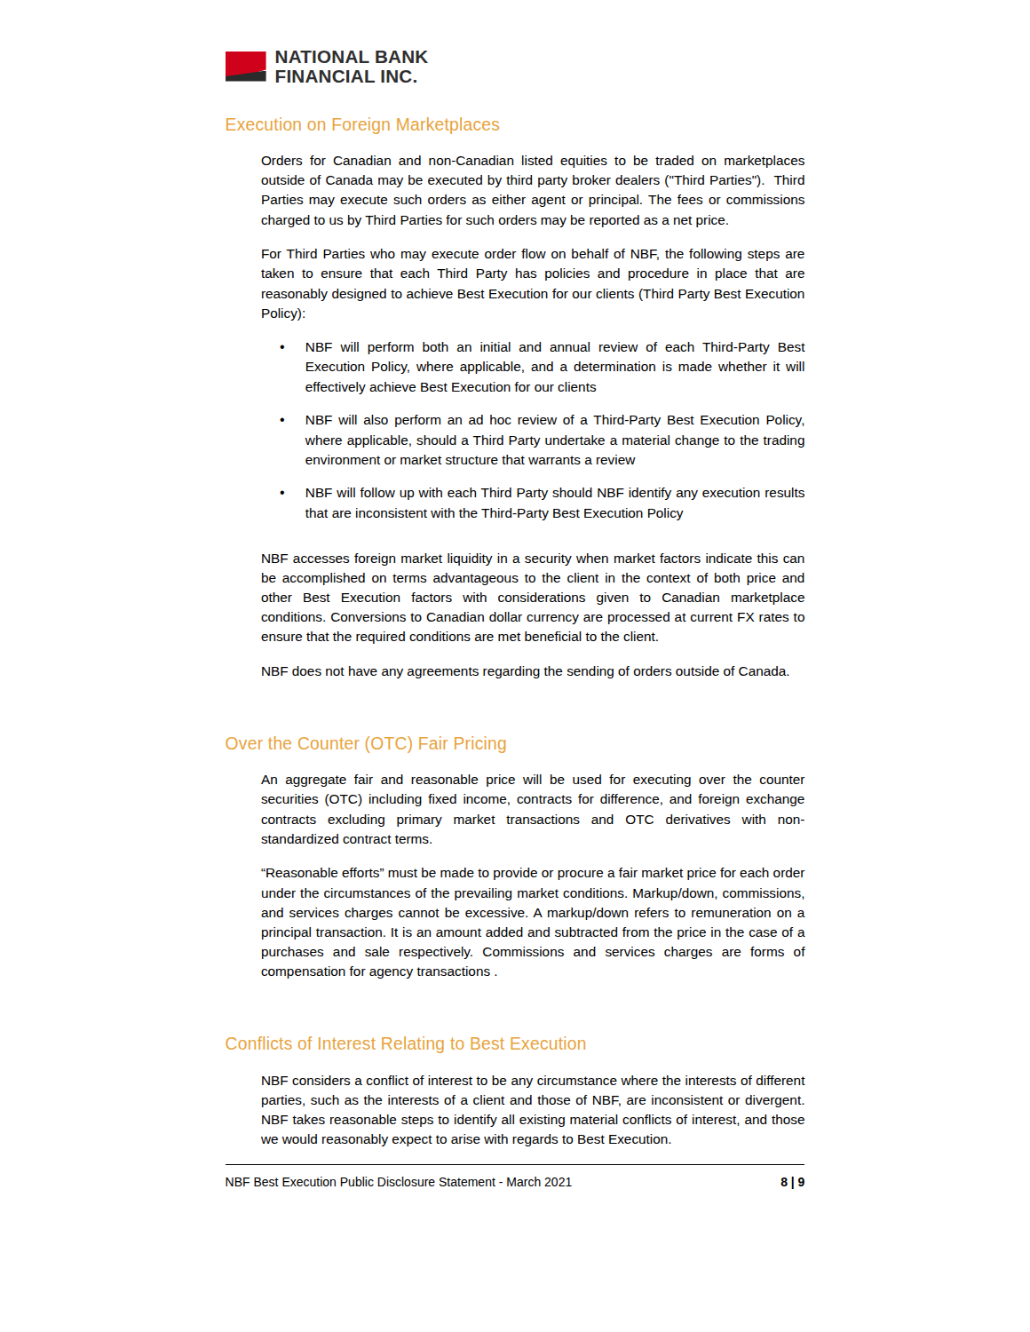NATIONAL BANK FINANCIAL INC.
Execution on Foreign Marketplaces
Orders for Canadian and non-Canadian listed equities to be traded on marketplaces outside of Canada may be executed by third party broker dealers ("Third Parties"). Third Parties may execute such orders as either agent or principal. The fees or commissions charged to us by Third Parties for such orders may be reported as a net price.
For Third Parties who may execute order flow on behalf of NBF, the following steps are taken to ensure that each Third Party has policies and procedure in place that are reasonably designed to achieve Best Execution for our clients (Third Party Best Execution Policy):
NBF will perform both an initial and annual review of each Third-Party Best Execution Policy, where applicable, and a determination is made whether it will effectively achieve Best Execution for our clients
NBF will also perform an ad hoc review of a Third-Party Best Execution Policy, where applicable, should a Third Party undertake a material change to the trading environment or market structure that warrants a review
NBF will follow up with each Third Party should NBF identify any execution results that are inconsistent with the Third-Party Best Execution Policy
NBF accesses foreign market liquidity in a security when market factors indicate this can be accomplished on terms advantageous to the client in the context of both price and other Best Execution factors with considerations given to Canadian marketplace conditions. Conversions to Canadian dollar currency are processed at current FX rates to ensure that the required conditions are met beneficial to the client.
NBF does not have any agreements regarding the sending of orders outside of Canada.
Over the Counter (OTC) Fair Pricing
An aggregate fair and reasonable price will be used for executing over the counter securities (OTC) including fixed income, contracts for difference, and foreign exchange contracts excluding primary market transactions and OTC derivatives with non-standardized contract terms.
“Reasonable efforts” must be made to provide or procure a fair market price for each order under the circumstances of the prevailing market conditions. Markup/down, commissions, and services charges cannot be excessive. A markup/down refers to remuneration on a principal transaction. It is an amount added and subtracted from the price in the case of a purchases and sale respectively. Commissions and services charges are forms of compensation for agency transactions .
Conflicts of Interest Relating to Best Execution
NBF considers a conflict of interest to be any circumstance where the interests of different parties, such as the interests of a client and those of NBF, are inconsistent or divergent. NBF takes reasonable steps to identify all existing material conflicts of interest, and those we would reasonably expect to arise with regards to Best Execution.
NBF Best Execution Public Disclosure Statement - March 2021
8 | 9